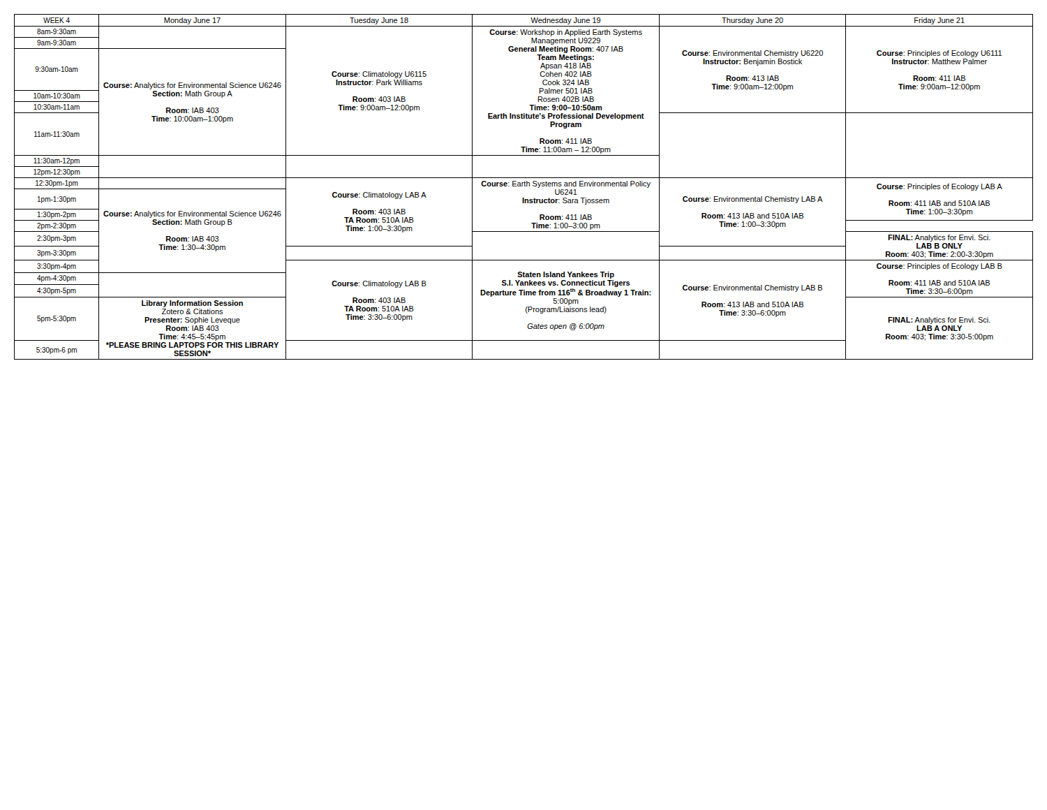| WEEK 4 | Monday June 17 | Tuesday June 18 | Wednesday June 19 | Thursday June 20 | Friday June 21 |
| --- | --- | --- | --- | --- | --- |
| 8am-9:30am | | Course : Climatology U6115 Instructor : Park Williams Room : 403 IAB Time : 9:00am–12:00pm | Course : Workshop in Applied Earth Systems Management U9229 General Meeting Room : 407 IAB Team Meetings: Apsan 418 IAB Cohen 402 IAB Cook 324 IAB Palmer 501 IAB Rosen 402B IAB Time: 9:00–10:50am Earth Institute's Professional Development Program Room : 411 IAB Time : 11:00am – 12:00pm | Course : Environmental Chemistry U6220 Instructor: Benjamin Bostick Room : 413 IAB Time : 9:00am–12:00pm | Course : Principles of Ecology U6111 Instructor : Matthew Palmer Room : 411 IAB Time : 9:00am–12:00pm |
| 9am-9:30am |
| 9:30am-10am | Course: Analytics for Environmental Science U6246 Section: Math Group A Room : IAB 403 Time : 10:00am–1:00pm |
| 10am-10:30am |
| 10:30am-11am |
| 11am-11:30am | | |
| 11:30am-12pm | | |
| 12pm-12:30pm |
| 12:30pm-1pm | | Course : Climatology LAB A Room : 403 IAB TA Room : 510A IAB Time : 1:00–3:30pm | Course : Earth Systems and Environmental Policy U6241 Instructor : Sara Tjossem Room : 411 IAB Time : 1:00–3:00 pm | Course : Environmental Chemistry LAB A Room : 413 IAB and 510A IAB Time : 1:00–3:30pm | Course : Principles of Ecology LAB A Room : 411 IAB and 510A IAB Time : 1:00–3:30pm |
| 1pm-1:30pm | Course: Analytics for Environmental Science U6246 Section: Math Group B Room : IAB 403 Time : 1:30–4:30pm |
| 1:30pm-2pm |
| 2pm-2:30pm |
| 2:30pm-3pm | | FINAL: Analytics for Envi. Sci. LAB B ONLY Room : 403; Time : 2:00-3:30pm |
| 3pm-3:30pm |
| 3:30pm-4pm | Course : Climatology LAB B Room : 403 IAB TA Room : 510A IAB Time : 3:30–6:00pm | Staten Island Yankees Trip S.I. Yankees vs. Connecticut Tigers Departure Time from 116 th & Broadway 1 Train: 5:00pm (Program/Liaisons lead) Gates open @ 6:00pm | Course : Environmental Chemistry LAB B Room : 413 IAB and 510A IAB Time : 3:30–6:00pm | Course : Principles of Ecology LAB B Room : 411 IAB and 510A IAB Time : 3:30–6:00pm |
| 4pm-4:30pm |
| 4:30pm-5pm |
| 5pm-5:30pm | Library Information Session Zotero & Citations Presenter: Sophie Leveque Room : IAB 403 Time : 4:45–5:45pm *PLEASE BRING LAPTOPS FOR THIS LIBRARY SESSION* | FINAL: Analytics for Envi. Sci. LAB A ONLY Room : 403; Time : 3:30-5:00pm |
| 5:30pm-6 pm | | | |